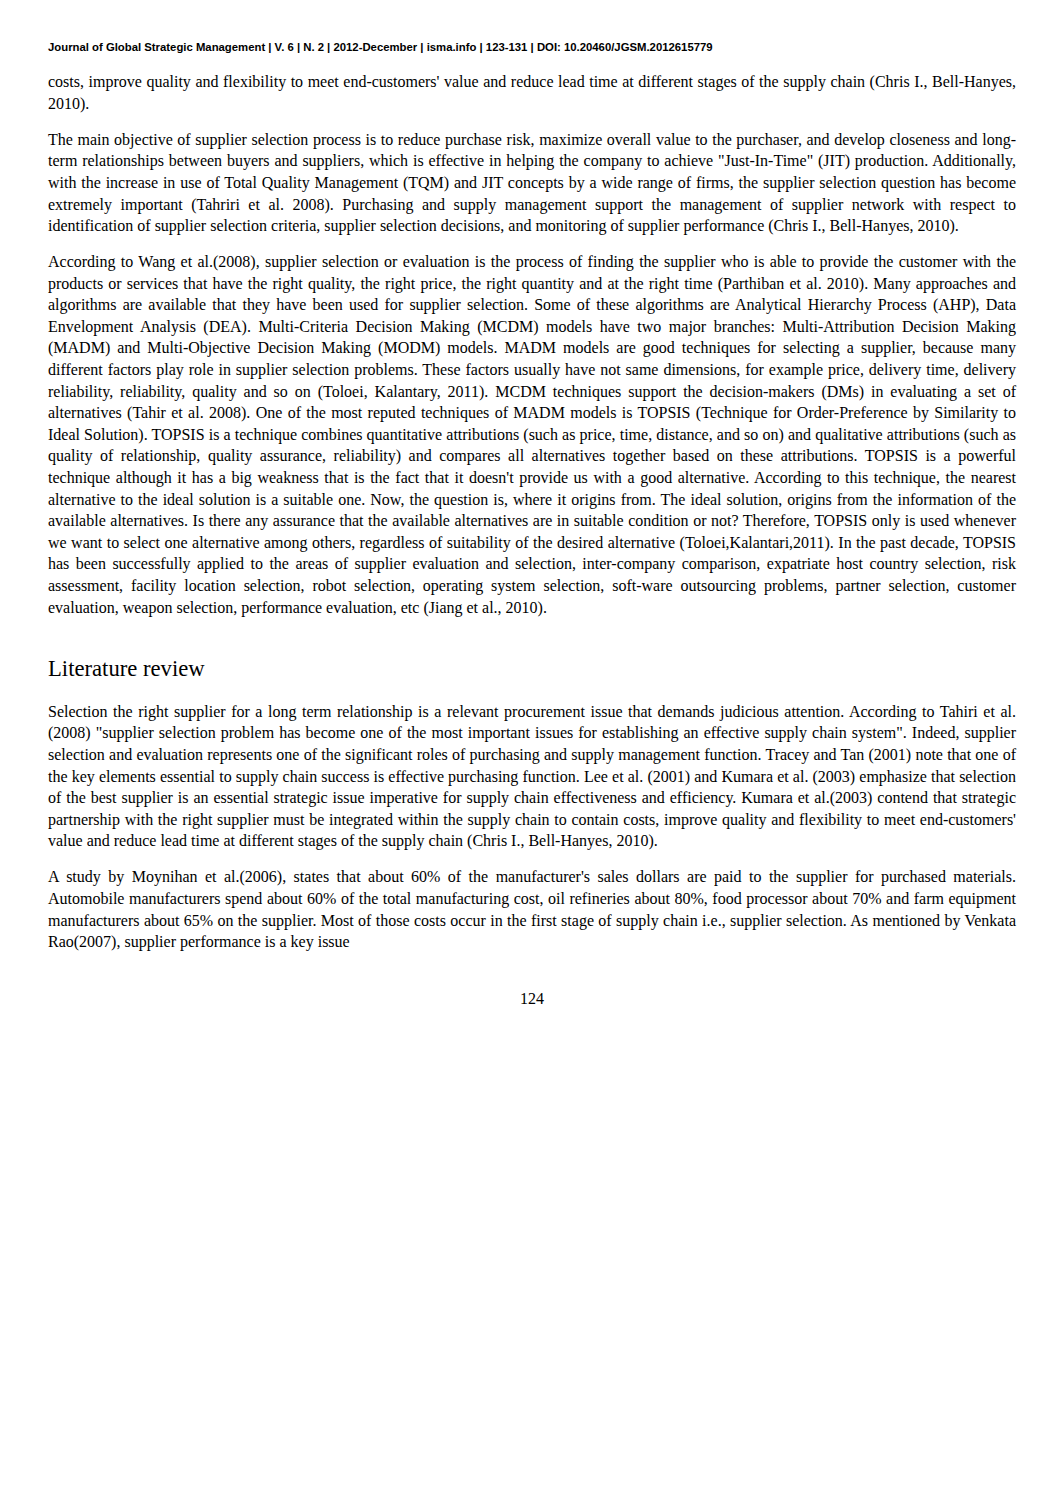Journal of Global Strategic Management | V. 6 | N. 2 | 2012-December | isma.info | 123-131 | DOI: 10.20460/JGSM.2012615779
costs, improve quality and flexibility to meet end-customers' value and reduce lead time at different stages of the supply chain (Chris I., Bell-Hanyes, 2010).
The main objective of supplier selection process is to reduce purchase risk, maximize overall value to the purchaser, and develop closeness and long-term relationships between buyers and suppliers, which is effective in helping the company to achieve "Just-In-Time" (JIT) production. Additionally, with the increase in use of Total Quality Management (TQM) and JIT concepts by a wide range of firms, the supplier selection question has become extremely important (Tahriri et al. 2008). Purchasing and supply management support the management of supplier network with respect to identification of supplier selection criteria, supplier selection decisions, and monitoring of supplier performance (Chris I., Bell-Hanyes, 2010).
According to Wang et al.(2008), supplier selection or evaluation is the process of finding the supplier who is able to provide the customer with the products or services that have the right quality, the right price, the right quantity and at the right time (Parthiban et al. 2010). Many approaches and algorithms are available that they have been used for supplier selection. Some of these algorithms are Analytical Hierarchy Process (AHP), Data Envelopment Analysis (DEA). Multi-Criteria Decision Making (MCDM) models have two major branches: Multi-Attribution Decision Making (MADM) and Multi-Objective Decision Making (MODM) models. MADM models are good techniques for selecting a supplier, because many different factors play role in supplier selection problems. These factors usually have not same dimensions, for example price, delivery time, delivery reliability, reliability, quality and so on (Toloei, Kalantary, 2011). MCDM techniques support the decision-makers (DMs) in evaluating a set of alternatives (Tahir et al. 2008). One of the most reputed techniques of MADM models is TOPSIS (Technique for Order-Preference by Similarity to Ideal Solution). TOPSIS is a technique combines quantitative attributions (such as price, time, distance, and so on) and qualitative attributions (such as quality of relationship, quality assurance, reliability) and compares all alternatives together based on these attributions. TOPSIS is a powerful technique although it has a big weakness that is the fact that it doesn't provide us with a good alternative. According to this technique, the nearest alternative to the ideal solution is a suitable one. Now, the question is, where it origins from. The ideal solution, origins from the information of the available alternatives. Is there any assurance that the available alternatives are in suitable condition or not? Therefore, TOPSIS only is used whenever we want to select one alternative among others, regardless of suitability of the desired alternative (Toloei,Kalantari,2011). In the past decade, TOPSIS has been successfully applied to the areas of supplier evaluation and selection, inter-company comparison, expatriate host country selection, risk assessment, facility location selection, robot selection, operating system selection, soft-ware outsourcing problems, partner selection, customer evaluation, weapon selection, performance evaluation, etc (Jiang et al., 2010).
Literature review
Selection the right supplier for a long term relationship is a relevant procurement issue that demands judicious attention. According to Tahiri et al. (2008) "supplier selection problem has become one of the most important issues for establishing an effective supply chain system". Indeed, supplier selection and evaluation represents one of the significant roles of purchasing and supply management function. Tracey and Tan (2001) note that one of the key elements essential to supply chain success is effective purchasing function. Lee et al. (2001) and Kumara et al. (2003) emphasize that selection of the best supplier is an essential strategic issue imperative for supply chain effectiveness and efficiency. Kumara et al.(2003) contend that strategic partnership with the right supplier must be integrated within the supply chain to contain costs, improve quality and flexibility to meet end-customers' value and reduce lead time at different stages of the supply chain (Chris I., Bell-Hanyes, 2010).
A study by Moynihan et al.(2006), states that about 60% of the manufacturer's sales dollars are paid to the supplier for purchased materials. Automobile manufacturers spend about 60% of the total manufacturing cost, oil refineries about 80%, food processor about 70% and farm equipment manufacturers about 65% on the supplier. Most of those costs occur in the first stage of supply chain i.e., supplier selection. As mentioned by Venkata Rao(2007), supplier performance is a key issue
124